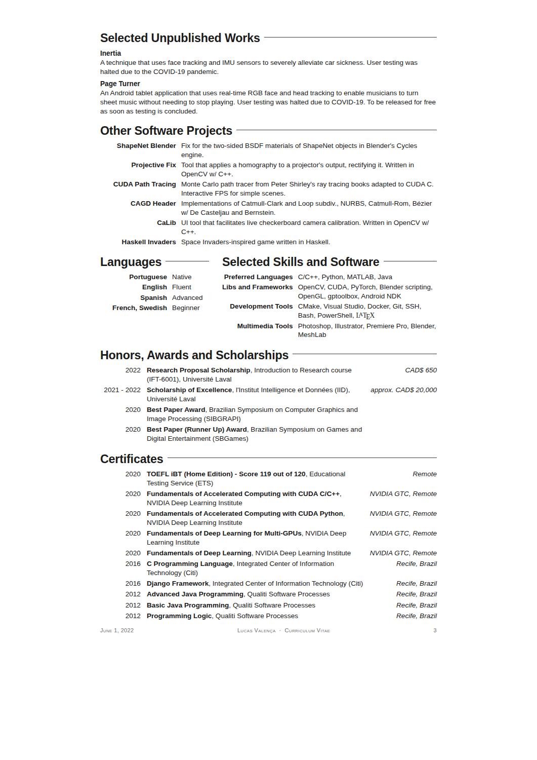Selected Unpublished Works
Inertia
A technique that uses face tracking and IMU sensors to severely alleviate car sickness. User testing was halted due to the COVID-19 pandemic.
Page Turner
An Android tablet application that uses real-time RGB face and head tracking to enable musicians to turn sheet music without needing to stop playing. User testing was halted due to COVID-19. To be released for free as soon as testing is concluded.
Other Software Projects
| ShapeNet Blender | Fix for the two-sided BSDF materials of ShapeNet objects in Blender's Cycles engine. |
| Projective Fix | Tool that applies a homography to a projector's output, rectifying it. Written in OpenCV w/ C++. |
| CUDA Path Tracing | Monte Carlo path tracer from Peter Shirley's ray tracing books adapted to CUDA C. Interactive FPS for simple scenes. |
| CAGD Header | Implementations of Catmull-Clark and Loop subdiv., NURBS, Catmull-Rom, Bézier w/ De Casteljau and Bernstein. |
| CaLib | UI tool that facilitates live checkerboard camera calibration. Written in OpenCV w/ C++. |
| Haskell Invaders | Space Invaders-inspired game written in Haskell. |
Languages
| Portuguese | Native |
| English | Fluent |
| Spanish | Advanced |
| French, Swedish | Beginner |
Selected Skills and Software
| Preferred Languages | C/C++, Python, MATLAB, Java |
| Libs and Frameworks | OpenCV, CUDA, PyTorch, Blender scripting, OpenGL, gptoolbox, Android NDK |
| Development Tools | CMake, Visual Studio, Docker, Git, SSH, Bash, PowerShell, L A T E X |
| Multimedia Tools | Photoshop, Illustrator, Premiere Pro, Blender, MeshLab |
Honors, Awards and Scholarships
| 2022 | Research Proposal Scholarship , Introduction to Research course (IFT-6001), Université Laval | CAD$ 650 |
| 2021 - 2022 | Scholarship of Excellence , l'Institut Intelligence et Données (IID), Université Laval | approx. CAD$ 20,000 |
| 2020 | Best Paper Award , Brazilian Symposium on Computer Graphics and Image Processing (SIBGRAPI) | |
| 2020 | Best Paper (Runner Up) Award , Brazilian Symposium on Games and Digital Entertainment (SBGames) | |
Certificates
| 2020 | TOEFL iBT (Home Edition) - Score 119 out of 120 , Educational Testing Service (ETS) | Remote |
| 2020 | Fundamentals of Accelerated Computing with CUDA C/C++ , NVIDIA Deep Learning Institute | NVIDIA GTC, Remote |
| 2020 | Fundamentals of Accelerated Computing with CUDA Python , NVIDIA Deep Learning Institute | NVIDIA GTC, Remote |
| 2020 | Fundamentals of Deep Learning for Multi-GPUs , NVIDIA Deep Learning Institute | NVIDIA GTC, Remote |
| 2020 | Fundamentals of Deep Learning , NVIDIA Deep Learning Institute | NVIDIA GTC, Remote |
| 2016 | C Programming Language , Integrated Center of Information Technology (Citi) | Recife, Brazil |
| 2016 | Django Framework , Integrated Center of Information Technology (Citi) | Recife, Brazil |
| 2012 | Advanced Java Programming , Qualiti Software Processes | Recife, Brazil |
| 2012 | Basic Java Programming , Qualiti Software Processes | Recife, Brazil |
| 2012 | Programming Logic , Qualiti Software Processes | Recife, Brazil |
June 1, 2022
Lucas Valença · Curriculum Vitae
3